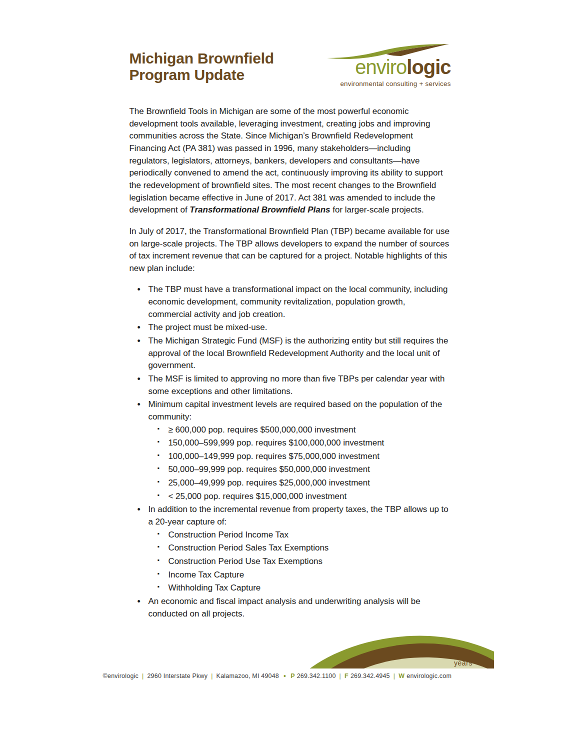Michigan Brownfield Program Update
envirologic
environmental consulting + services
The Brownfield Tools in Michigan are some of the most powerful economic development tools available, leveraging investment, creating jobs and improving communities across the State. Since Michigan’s Brownfield Redevelopment Financing Act (PA 381) was passed in 1996, many stakeholders—including regulators, legislators, attorneys, bankers, developers and consultants—have periodically convened to amend the act, continuously improving its ability to support the redevelopment of brownfield sites. The most recent changes to the Brownfield legislation became effective in June of 2017. Act 381 was amended to include the development of Transformational Brownfield Plans for larger-scale projects.
In July of 2017, the Transformational Brownfield Plan (TBP) became available for use on large-scale projects. The TBP allows developers to expand the number of sources of tax increment revenue that can be captured for a project. Notable highlights of this new plan include:
The TBP must have a transformational impact on the local community, including economic development, community revitalization, population growth, commercial activity and job creation.
The project must be mixed-use.
The Michigan Strategic Fund (MSF) is the authorizing entity but still requires the approval of the local Brownfield Redevelopment Authority and the local unit of government.
The MSF is limited to approving no more than five TBPs per calendar year with some exceptions and other limitations.
Minimum capital investment levels are required based on the population of the community:
≥ 600,000 pop. requires $500,000,000 investment
150,000–599,999 pop. requires $100,000,000 investment
100,000–149,999 pop. requires $75,000,000 investment
50,000–99,999 pop. requires $50,000,000 investment
25,000–49,999 pop. requires $25,000,000 investment
< 25,000 pop. requires $15,000,000 investment
In addition to the incremental revenue from property taxes, the TBP allows up to a 20-year capture of:
Construction Period Income Tax
Construction Period Sales Tax Exemptions
Construction Period Use Tax Exemptions
Income Tax Capture
Withholding Tax Capture
An economic and fiscal impact analysis and underwriting analysis will be conducted on all projects.
30+ years
©envirologic| 2960 Interstate Pkwy| Kalamazoo, MI 49048 • P269.342.1100| F269.342.4945| Wenvirologic.com